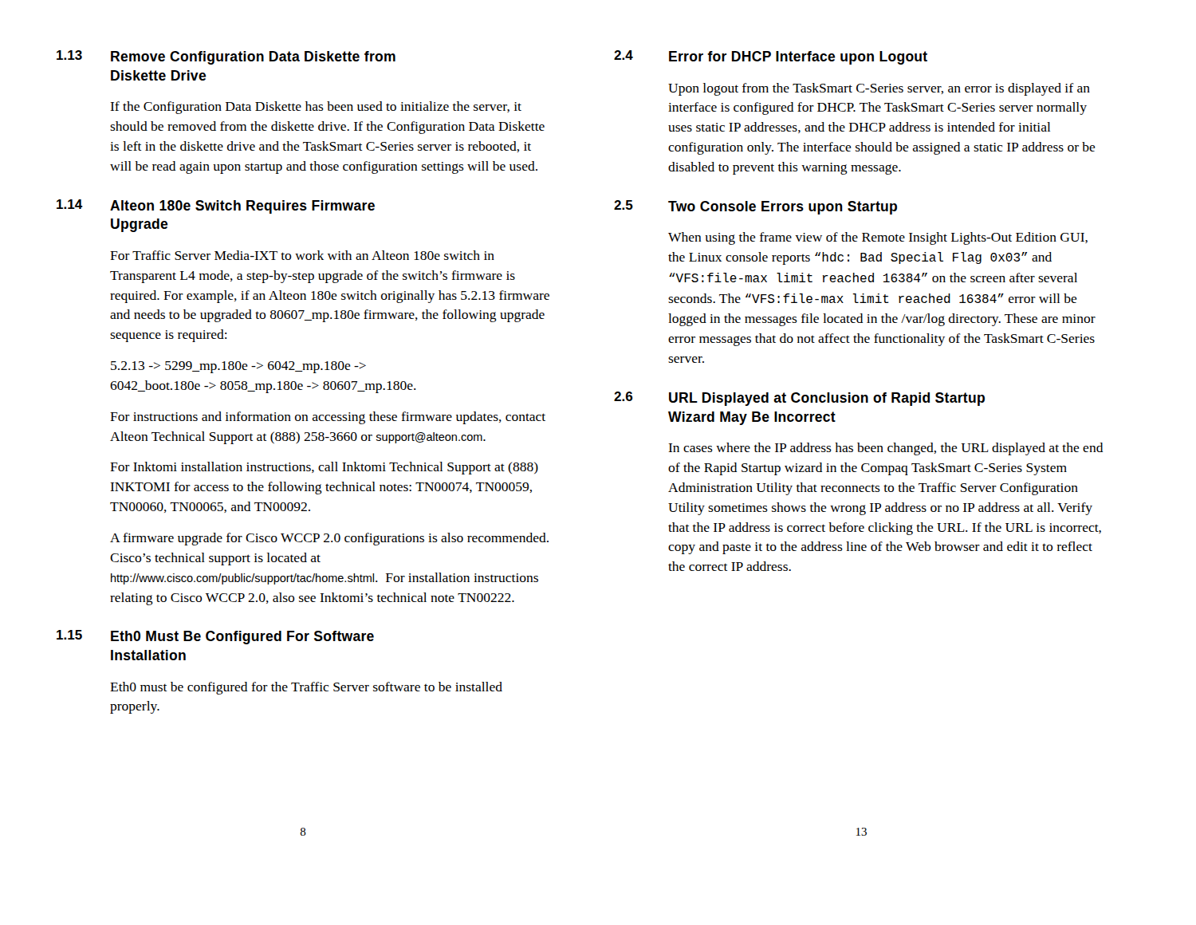1.13
Remove Configuration Data Diskette from
Diskette Drive
If the Configuration Data Diskette has been used to initialize the server, it should be removed from the diskette drive. If the Configuration Data Diskette is left in the diskette drive and the TaskSmart C-Series server is rebooted, it will be read again upon startup and those configuration settings will be used.
1.14
Alteon 180e Switch Requires Firmware
Upgrade
For Traffic Server Media-IXT to work with an Alteon 180e switch in Transparent L4 mode, a step-by-step upgrade of the switch’s firmware is required. For example, if an Alteon 180e switch originally has 5.2.13 firmware and needs to be upgraded to 80607_mp.180e firmware, the following upgrade sequence is required:
5.2.13 -> 5299_mp.180e -> 6042_mp.180e ->
6042_boot.180e -> 8058_mp.180e -> 80607_mp.180e.
For instructions and information on accessing these firmware updates, contact Alteon Technical Support at (888) 258-3660 or support@alteon.com.
For Inktomi installation instructions, call Inktomi Technical Support at (888) INKTOMI for access to the following technical notes: TN00074, TN00059, TN00060, TN00065, and TN00092.
A firmware upgrade for Cisco WCCP 2.0 configurations is also recommended. Cisco’s technical support is located at http://www.cisco.com/public/support/tac/home.shtml. For installation instructions relating to Cisco WCCP 2.0, also see Inktomi’s technical note TN00222.
1.15
Eth0 Must Be Configured For Software
Installation
Eth0 must be configured for the Traffic Server software to be installed properly.
8
2.4
Error for DHCP Interface upon Logout
Upon logout from the TaskSmart C-Series server, an error is displayed if an interface is configured for DHCP. The TaskSmart C-Series server normally uses static IP addresses, and the DHCP address is intended for initial configuration only. The interface should be assigned a static IP address or be disabled to prevent this warning message.
2.5
Two Console Errors upon Startup
When using the frame view of the Remote Insight Lights-Out Edition GUI, the Linux console reports “hdc: Bad Special Flag 0x03” and “VFS:file-max limit reached 16384” on the screen after several seconds. The “VFS:file-max limit reached 16384” error will be logged in the messages file located in the /var/log directory. These are minor error messages that do not affect the functionality of the TaskSmart C-Series server.
2.6
URL Displayed at Conclusion of Rapid Startup
Wizard May Be Incorrect
In cases where the IP address has been changed, the URL displayed at the end of the Rapid Startup wizard in the Compaq TaskSmart C-Series System Administration Utility that reconnects to the Traffic Server Configuration Utility sometimes shows the wrong IP address or no IP address at all. Verify that the IP address is correct before clicking the URL. If the URL is incorrect, copy and paste it to the address line of the Web browser and edit it to reflect the correct IP address.
13